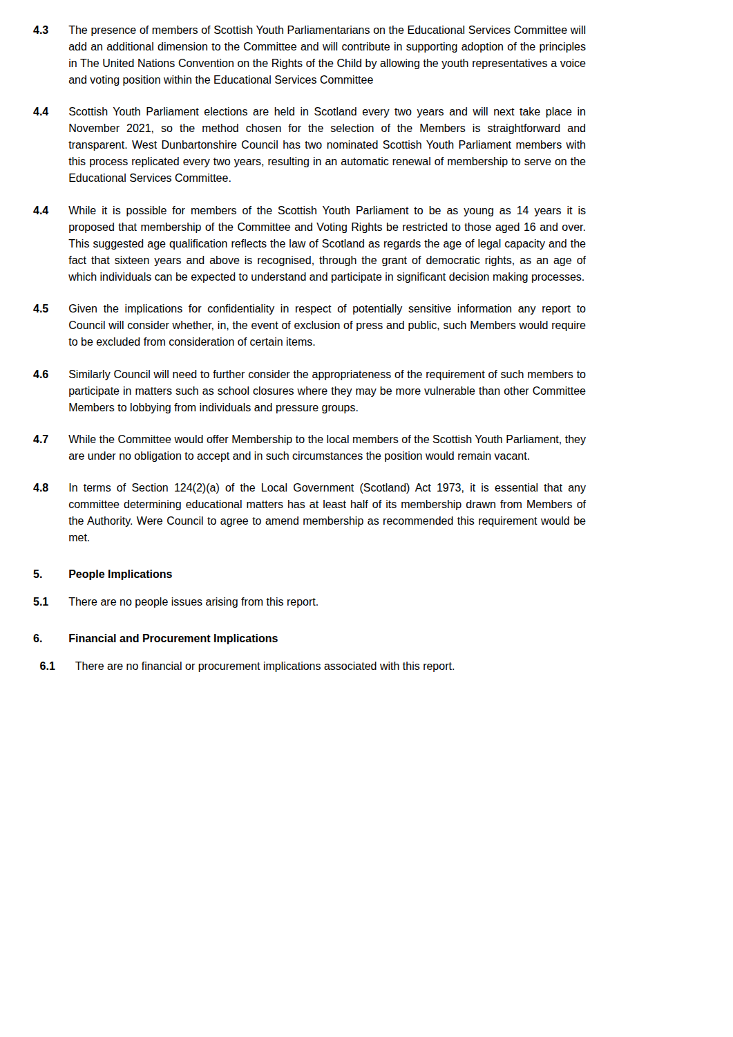4.3
The presence of members of Scottish Youth Parliamentarians on the Educational Services Committee will add an additional dimension to the Committee and will contribute in supporting adoption of the principles in The United Nations Convention on the Rights of the Child by allowing the youth representatives a voice and voting position within the Educational Services Committee
4.4
Scottish Youth Parliament elections are held in Scotland every two years and will next take place in November 2021, so the method chosen for the selection of the Members is straightforward and transparent. West Dunbartonshire Council has two nominated Scottish Youth Parliament members with this process replicated every two years, resulting in an automatic renewal of membership to serve on the Educational Services Committee.
4.4
While it is possible for members of the Scottish Youth Parliament to be as young as 14 years it is proposed that membership of the Committee and Voting Rights be restricted to those aged 16 and over. This suggested age qualification reflects the law of Scotland as regards the age of legal capacity and the fact that sixteen years and above is recognised, through the grant of democratic rights, as an age of which individuals can be expected to understand and participate in significant decision making processes.
4.5
Given the implications for confidentiality in respect of potentially sensitive information any report to Council will consider whether, in, the event of exclusion of press and public, such Members would require to be excluded from consideration of certain items.
4.6
Similarly Council will need to further consider the appropriateness of the requirement of such members to participate in matters such as school closures where they may be more vulnerable than other Committee Members to lobbying from individuals and pressure groups.
4.7
While the Committee would offer Membership to the local members of the Scottish Youth Parliament, they are under no obligation to accept and in such circumstances the position would remain vacant.
4.8
In terms of Section 124(2)(a) of the Local Government (Scotland) Act 1973, it is essential that any committee determining educational matters has at least half of its membership drawn from Members of the Authority. Were Council to agree to amend membership as recommended this requirement would be met.
5.
People Implications
5.1
There are no people issues arising from this report.
6.
Financial and Procurement Implications
6.1
There are no financial or procurement implications associated with this report.